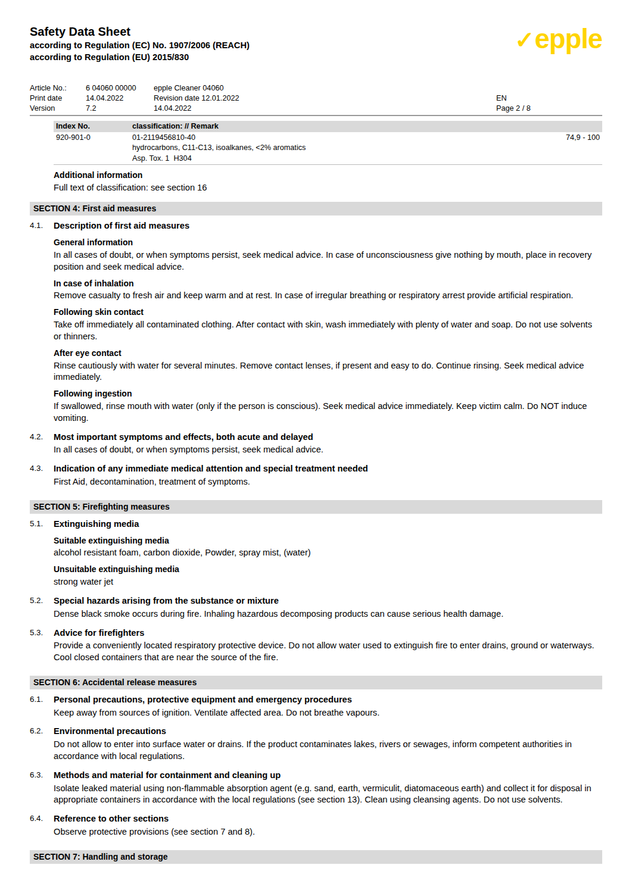Safety Data Sheet
according to Regulation (EC) No. 1907/2006 (REACH)
according to Regulation (EU) 2015/830
✓epple
| Article No.: | 6 04060 00000 | epple Cleaner 04060 | | |
| Print date | 14.04.2022 | Revision date 12.01.2022 | EN | |
| Version | 7.2 | 14.04.2022 | Page 2 / 8 | |
| Index No. | classification: // Remark | |
| 920-901-0 | 01-2119456810-40 hydrocarbons, C11-C13, isoalkanes, <2% aromatics Asp. Tox. 1 H304 | 74,9 - 100 |
Additional information
Full text of classification: see section 16
SECTION 4: First aid measures
4.1.
Description of first aid measures
General information
In all cases of doubt, or when symptoms persist, seek medical advice. In case of unconsciousness give nothing by mouth, place in recovery position and seek medical advice.
In case of inhalation
Remove casualty to fresh air and keep warm and at rest. In case of irregular breathing or respiratory arrest provide artificial respiration.
Following skin contact
Take off immediately all contaminated clothing. After contact with skin, wash immediately with plenty of water and soap. Do not use solvents or thinners.
After eye contact
Rinse cautiously with water for several minutes. Remove contact lenses, if present and easy to do. Continue rinsing. Seek medical advice immediately.
Following ingestion
If swallowed, rinse mouth with water (only if the person is conscious). Seek medical advice immediately. Keep victim calm. Do NOT induce vomiting.
4.2.
Most important symptoms and effects, both acute and delayed
In all cases of doubt, or when symptoms persist, seek medical advice.
4.3.
Indication of any immediate medical attention and special treatment needed
First Aid, decontamination, treatment of symptoms.
SECTION 5: Firefighting measures
5.1.
Extinguishing media
Suitable extinguishing media
alcohol resistant foam, carbon dioxide, Powder, spray mist, (water)
Unsuitable extinguishing media
strong water jet
5.2.
Special hazards arising from the substance or mixture
Dense black smoke occurs during fire. Inhaling hazardous decomposing products can cause serious health damage.
5.3.
Advice for firefighters
Provide a conveniently located respiratory protective device. Do not allow water used to extinguish fire to enter drains, ground or waterways. Cool closed containers that are near the source of the fire.
SECTION 6: Accidental release measures
6.1.
Personal precautions, protective equipment and emergency procedures
Keep away from sources of ignition. Ventilate affected area. Do not breathe vapours.
6.2.
Environmental precautions
Do not allow to enter into surface water or drains. If the product contaminates lakes, rivers or sewages, inform competent authorities in accordance with local regulations.
6.3.
Methods and material for containment and cleaning up
Isolate leaked material using non-flammable absorption agent (e.g. sand, earth, vermiculit, diatomaceous earth) and collect it for disposal in appropriate containers in accordance with the local regulations (see section 13). Clean using cleansing agents. Do not use solvents.
6.4.
Reference to other sections
Observe protective provisions (see section 7 and 8).
SECTION 7: Handling and storage